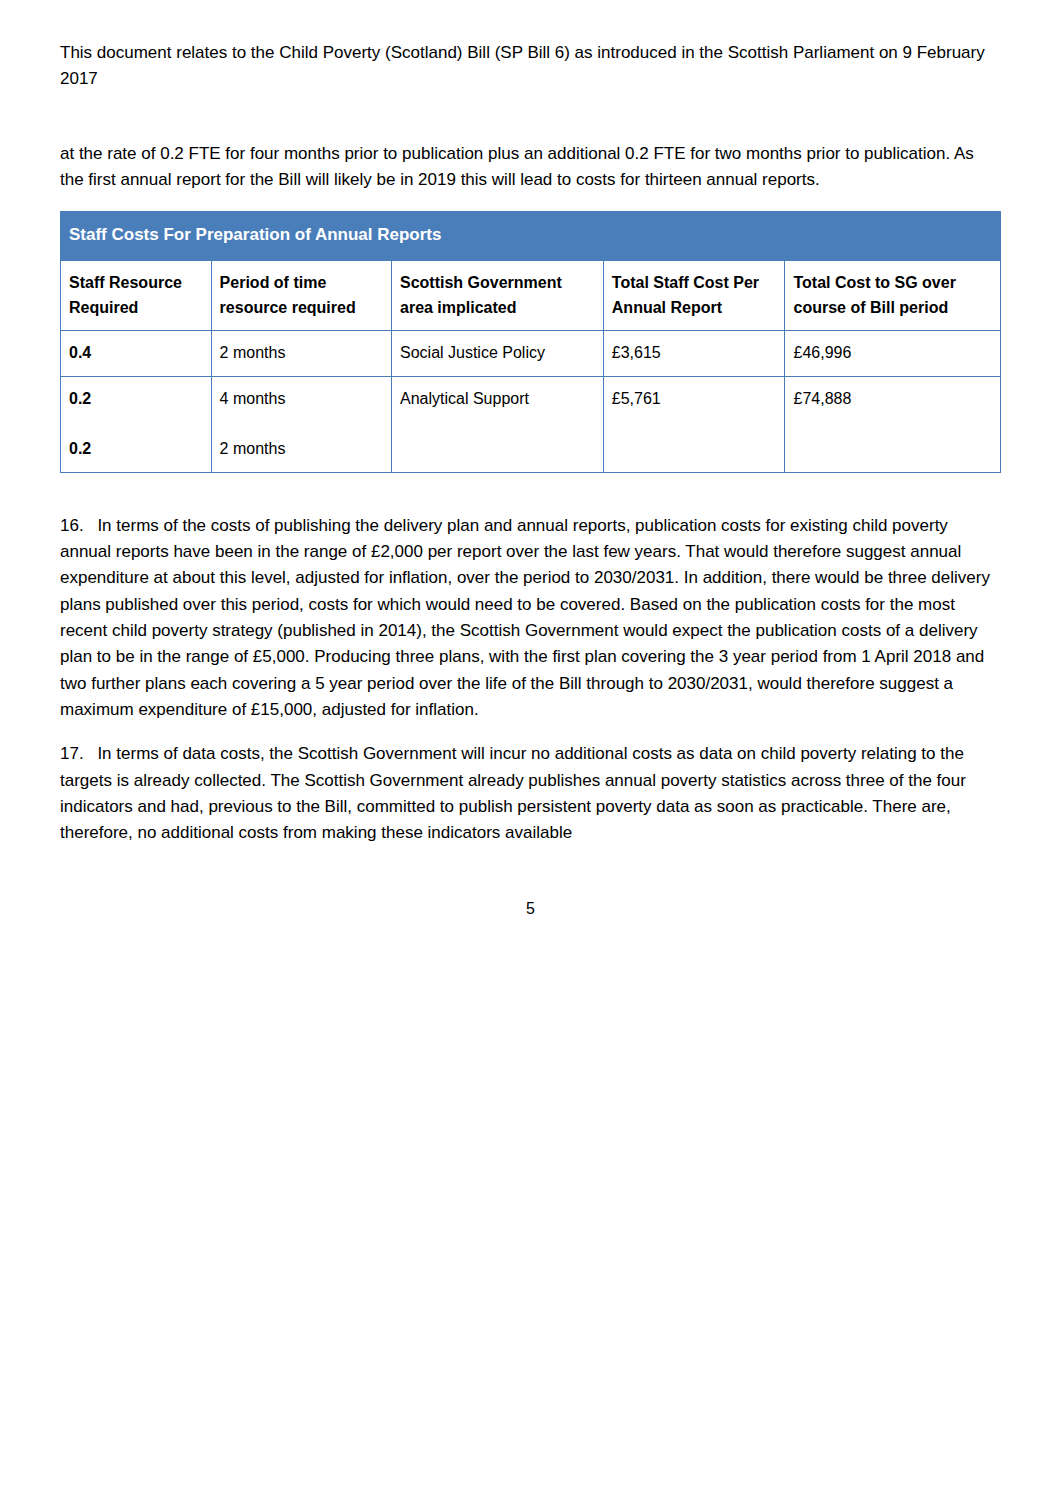This document relates to the Child Poverty (Scotland) Bill (SP Bill 6) as introduced in the Scottish Parliament on 9 February 2017
at the rate of 0.2 FTE for four months prior to publication plus an additional 0.2 FTE for two months prior to publication. As the first annual report for the Bill will likely be in 2019 this will lead to costs for thirteen annual reports.
Staff Costs For Preparation of Annual Reports
| Staff Resource Required | Period of time resource required | Scottish Government area implicated | Total Staff Cost Per Annual Report | Total Cost to SG over course of Bill period |
| --- | --- | --- | --- | --- |
| 0.4 | 2 months | Social Justice Policy | £3,615 | £46,996 |
| 0.2 0.2 | 4 months 2 months | Analytical Support | £5,761 | £74,888 |
16. In terms of the costs of publishing the delivery plan and annual reports, publication costs for existing child poverty annual reports have been in the range of £2,000 per report over the last few years. That would therefore suggest annual expenditure at about this level, adjusted for inflation, over the period to 2030/2031. In addition, there would be three delivery plans published over this period, costs for which would need to be covered. Based on the publication costs for the most recent child poverty strategy (published in 2014), the Scottish Government would expect the publication costs of a delivery plan to be in the range of £5,000. Producing three plans, with the first plan covering the 3 year period from 1 April 2018 and two further plans each covering a 5 year period over the life of the Bill through to 2030/2031, would therefore suggest a maximum expenditure of £15,000, adjusted for inflation.
17. In terms of data costs, the Scottish Government will incur no additional costs as data on child poverty relating to the targets is already collected. The Scottish Government already publishes annual poverty statistics across three of the four indicators and had, previous to the Bill, committed to publish persistent poverty data as soon as practicable. There are, therefore, no additional costs from making these indicators available
5